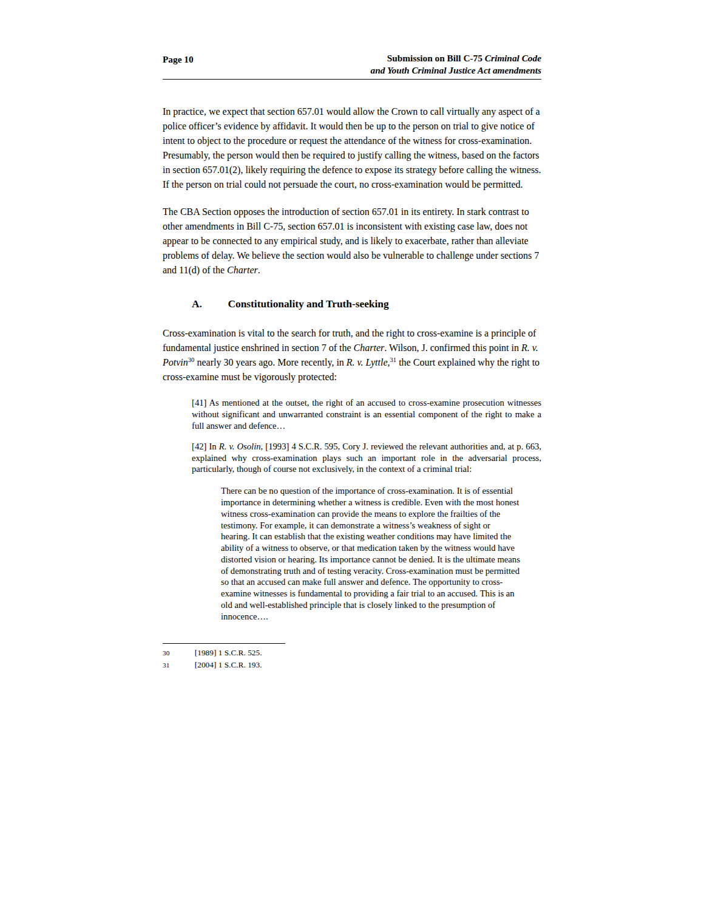Page 10
Submission on Bill C-75 Criminal Code
and Youth Criminal Justice Act amendments
In practice, we expect that section 657.01 would allow the Crown to call virtually any aspect of a police officer’s evidence by affidavit. It would then be up to the person on trial to give notice of intent to object to the procedure or request the attendance of the witness for cross-examination. Presumably, the person would then be required to justify calling the witness, based on the factors in section 657.01(2), likely requiring the defence to expose its strategy before calling the witness. If the person on trial could not persuade the court, no cross-examination would be permitted.
The CBA Section opposes the introduction of section 657.01 in its entirety. In stark contrast to other amendments in Bill C-75, section 657.01 is inconsistent with existing case law, does not appear to be connected to any empirical study, and is likely to exacerbate, rather than alleviate problems of delay. We believe the section would also be vulnerable to challenge under sections 7 and 11(d) of the Charter.
A. Constitutionality and Truth-seeking
Cross-examination is vital to the search for truth, and the right to cross-examine is a principle of fundamental justice enshrined in section 7 of the Charter. Wilson, J. confirmed this point in R. v. Potvin30 nearly 30 years ago. More recently, in R. v. Lyttle,31 the Court explained why the right to cross-examine must be vigorously protected:
[41] As mentioned at the outset, the right of an accused to cross-examine prosecution witnesses without significant and unwarranted constraint is an essential component of the right to make a full answer and defence…
[42] In R. v. Osolin, [1993] 4 S.C.R. 595, Cory J. reviewed the relevant authorities and, at p. 663, explained why cross-examination plays such an important role in the adversarial process, particularly, though of course not exclusively, in the context of a criminal trial:
There can be no question of the importance of cross-examination. It is of essential importance in determining whether a witness is credible. Even with the most honest witness cross-examination can provide the means to explore the frailties of the testimony. For example, it can demonstrate a witness’s weakness of sight or hearing. It can establish that the existing weather conditions may have limited the ability of a witness to observe, or that medication taken by the witness would have distorted vision or hearing. Its importance cannot be denied. It is the ultimate means of demonstrating truth and of testing veracity. Cross-examination must be permitted so that an accused can make full answer and defence. The opportunity to cross-examine witnesses is fundamental to providing a fair trial to an accused. This is an old and well-established principle that is closely linked to the presumption of innocence….
30
[1989] 1 S.C.R. 525.
31
[2004] 1 S.C.R. 193.